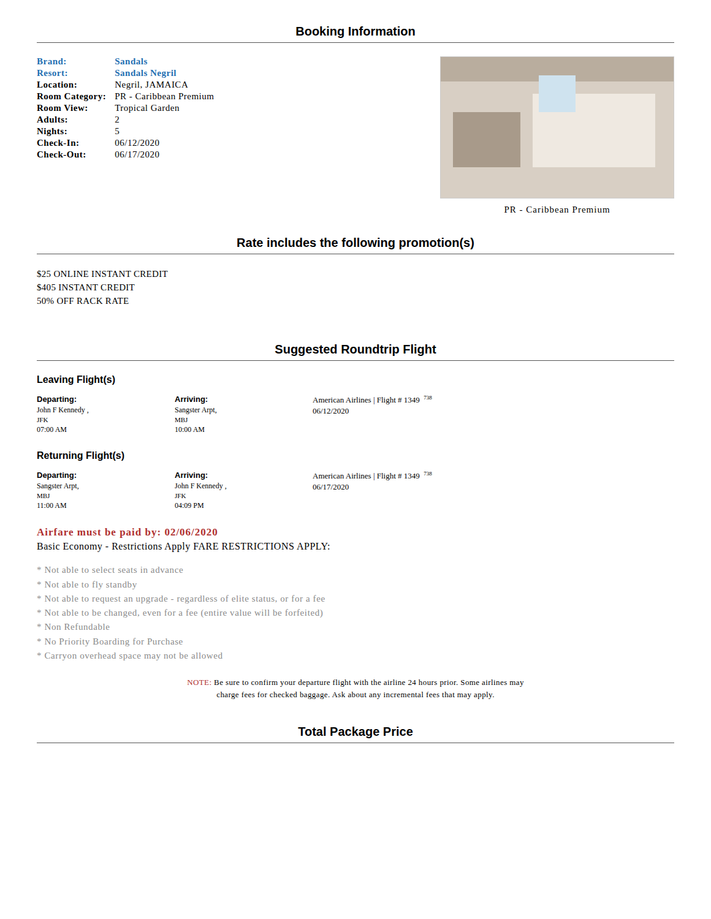Booking Information
| Brand: | Sandals |
| Resort: | Sandals Negril |
| Location: | Negril, JAMAICA |
| Room Category: | PR - Caribbean Premium |
| Room View: | Tropical Garden |
| Adults: | 2 |
| Nights: | 5 |
| Check-In: | 06/12/2020 |
| Check-Out: | 06/17/2020 |
PR - Caribbean Premium
Rate includes the following promotion(s)
$25 ONLINE INSTANT CREDIT
$405 INSTANT CREDIT
50% OFF RACK RATE
Suggested Roundtrip Flight
Leaving Flight(s)
| Departing: John F Kennedy , JFK 07:00 AM | Arriving: Sangster Arpt, MBJ 10:00 AM | American Airlines / Flight # 1349 738 06/12/2020 |
Returning Flight(s)
| Departing: Sangster Arpt, MBJ 11:00 AM | Arriving: John F Kennedy , JFK 04:09 PM | American Airlines / Flight # 1349 738 06/17/2020 |
Airfare must be paid by: 02/06/2020
Basic Economy - Restrictions Apply FARE RESTRICTIONS APPLY:
* Not able to select seats in advance
* Not able to fly standby
* Not able to request an upgrade - regardless of elite status, or for a fee
* Not able to be changed, even for a fee (entire value will be forfeited)
* Non Refundable
* No Priority Boarding for Purchase
* Carryon overhead space may not be allowed
NOTE: Be sure to confirm your departure flight with the airline 24 hours prior. Some airlines may
charge fees for checked baggage. Ask about any incremental fees that may apply.
Total Package Price